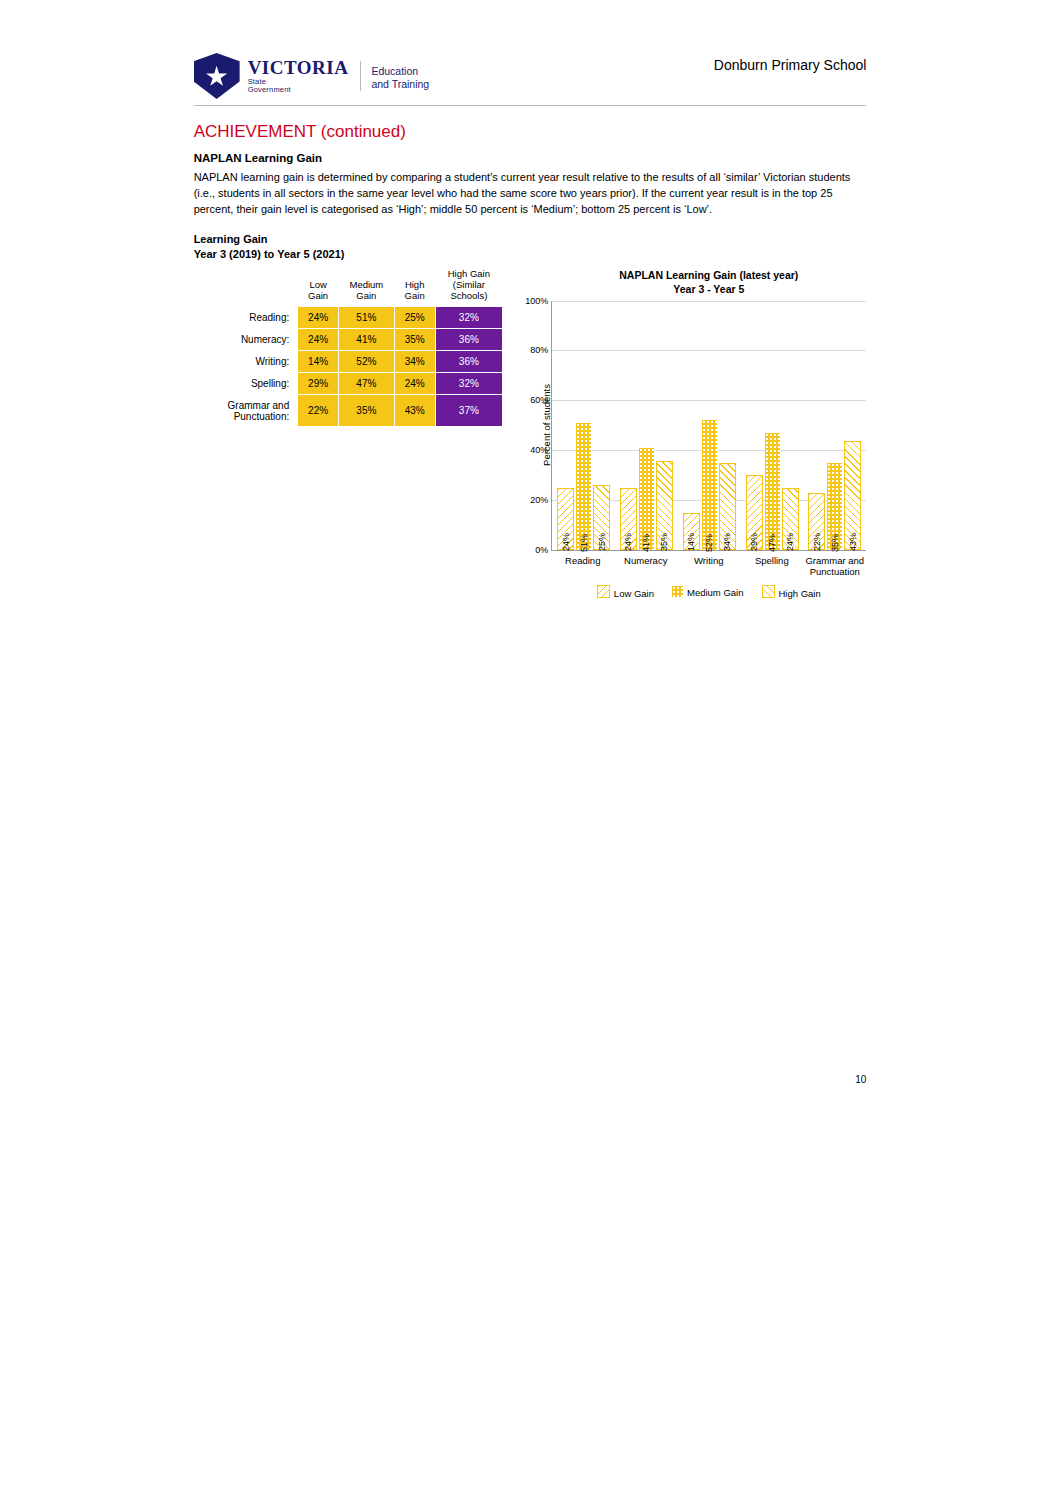VICTORIA
State
Government
Education
and Training
Donburn Primary School
ACHIEVEMENT (continued)
NAPLAN Learning Gain
NAPLAN learning gain is determined by comparing a student's current year result relative to the results of all ‘similar’ Victorian students (i.e., students in all sectors in the same year level who had the same score two years prior). If the current year result is in the top 25 percent, their gain level is categorised as ‘High’; middle 50 percent is ‘Medium’; bottom 25 percent is ‘Low’.
Learning Gain
Year 3 (2019) to Year 5 (2021)
| | Low Gain | Medium Gain | High Gain | High Gain (Similar Schools) |
| --- | --- | --- | --- | --- |
| Reading: | 24% | 51% | 25% | 32% |
| Numeracy: | 24% | 41% | 35% | 36% |
| Writing: | 14% | 52% | 34% | 36% |
| Spelling: | 29% | 47% | 24% | 32% |
| Grammar and Punctuation: | 22% | 35% | 43% | 37% |
NAPLAN Learning Gain (latest year)
Year 3 - Year 5
Percent of students
100%
80%
60%
40%
20%
0%
24%
51%
25%
24%
41%
35%
14%
52%
34%
29%
47%
24%
22%
35%
43%
Reading
Numeracy
Writing
Spelling
Grammar and
Punctuation
Low Gain Medium Gain High Gain
10